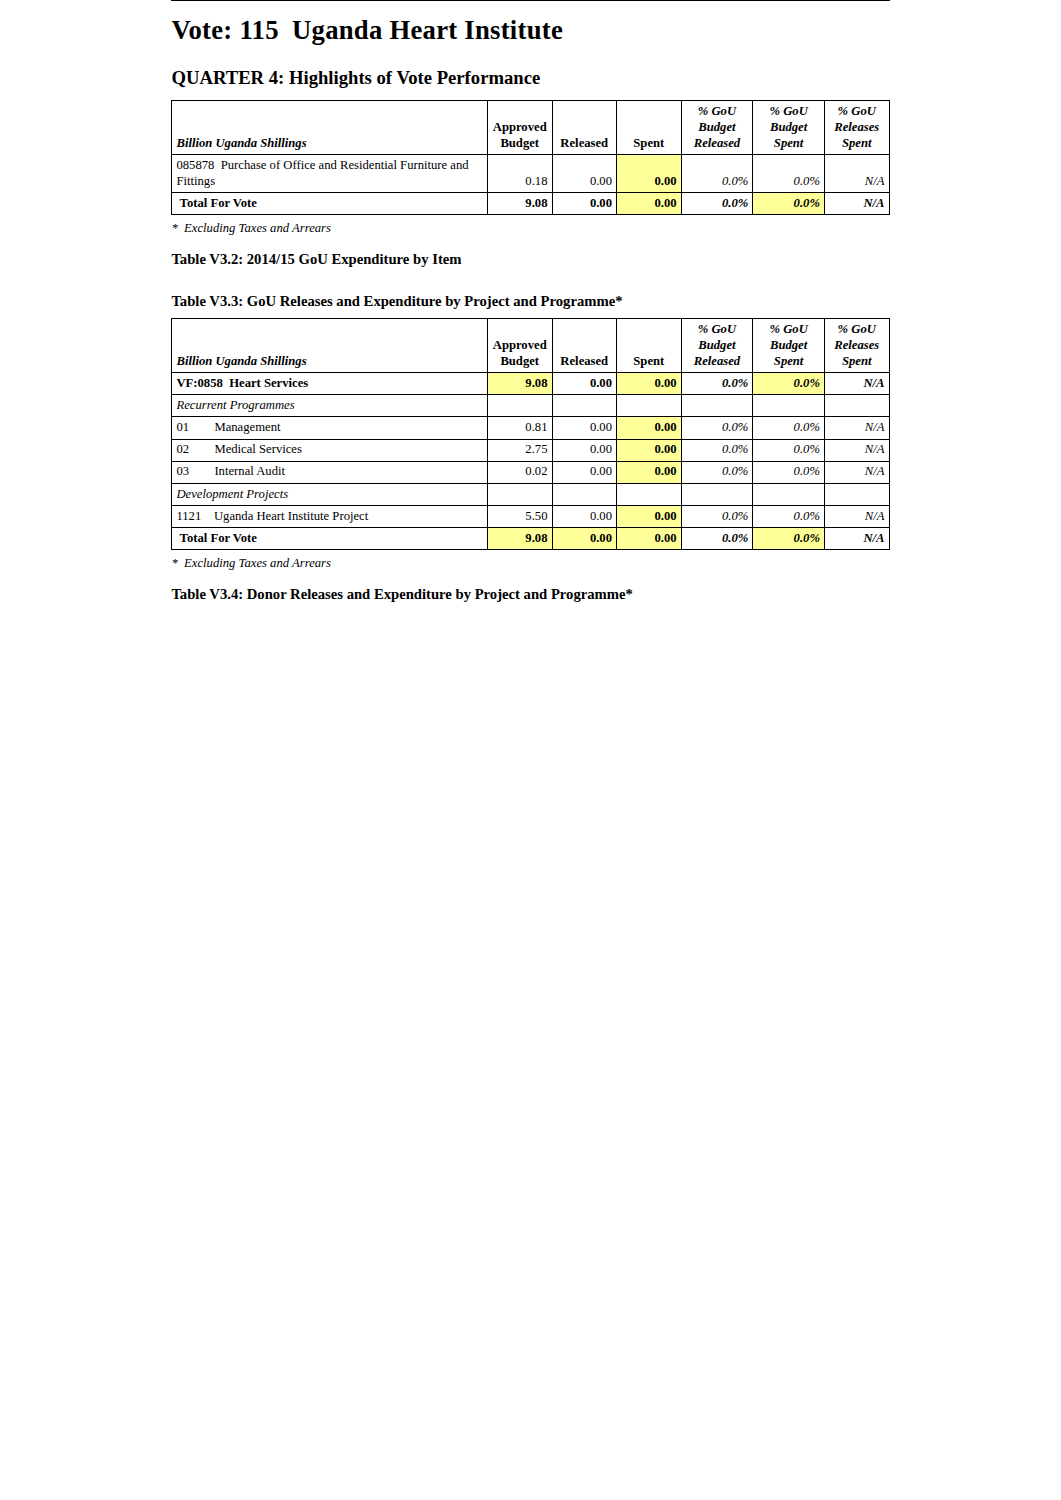Vote: 115 Uganda Heart Institute
QUARTER 4: Highlights of Vote Performance
| Billion Uganda Shillings | Approved Budget | Released | Spent | % GoU Budget Released | % GoU Budget Spent | % GoU Releases Spent |
| --- | --- | --- | --- | --- | --- | --- |
| 085878 Purchase of Office and Residential Furniture and Fittings | 0.18 | 0.00 | 0.00 | 0.0% | 0.0% | N/A |
| Total For Vote | 9.08 | 0.00 | 0.00 | 0.0% | 0.0% | N/A |
* Excluding Taxes and Arrears
Table V3.2: 2014/15 GoU Expenditure by Item
Table V3.3: GoU Releases and Expenditure by Project and Programme*
| Billion Uganda Shillings | Approved Budget | Released | Spent | % GoU Budget Released | % GoU Budget Spent | % GoU Releases Spent |
| --- | --- | --- | --- | --- | --- | --- |
| VF:0858 Heart Services | 9.08 | 0.00 | 0.00 | 0.0% | 0.0% | N/A |
| Recurrent Programmes | | | | | | |
| 01 Management | 0.81 | 0.00 | 0.00 | 0.0% | 0.0% | N/A |
| 02 Medical Services | 2.75 | 0.00 | 0.00 | 0.0% | 0.0% | N/A |
| 03 Internal Audit | 0.02 | 0.00 | 0.00 | 0.0% | 0.0% | N/A |
| Development Projects | | | | | | |
| 1121 Uganda Heart Institute Project | 5.50 | 0.00 | 0.00 | 0.0% | 0.0% | N/A |
| Total For Vote | 9.08 | 0.00 | 0.00 | 0.0% | 0.0% | N/A |
* Excluding Taxes and Arrears
Table V3.4: Donor Releases and Expenditure by Project and Programme*